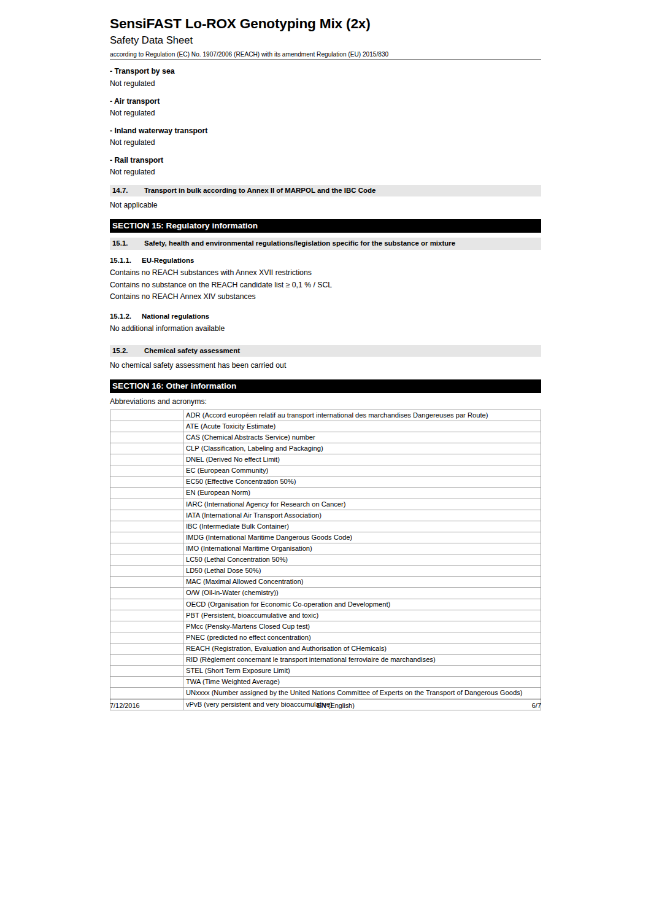SensiFAST Lo-ROX Genotyping Mix (2x)
Safety Data Sheet
according to Regulation (EC) No. 1907/2006 (REACH) with its amendment Regulation (EU) 2015/830
- Transport by sea
Not regulated
- Air transport
Not regulated
- Inland waterway transport
Not regulated
- Rail transport
Not regulated
14.7. Transport in bulk according to Annex II of MARPOL and the IBC Code
Not applicable
SECTION 15: Regulatory information
15.1. Safety, health and environmental regulations/legislation specific for the substance or mixture
15.1.1. EU-Regulations
Contains no REACH substances with Annex XVII restrictions
Contains no substance on the REACH candidate list ≥ 0,1 % / SCL
Contains no REACH Annex XIV substances
15.1.2. National regulations
No additional information available
15.2. Chemical safety assessment
No chemical safety assessment has been carried out
SECTION 16: Other information
Abbreviations and acronyms:
| | ADR (Accord européen relatif au transport international des marchandises Dangereuses par Route) |
| | ATE (Acute Toxicity Estimate) |
| | CAS (Chemical Abstracts Service) number |
| | CLP (Classification, Labeling and Packaging) |
| | DNEL (Derived No effect Limit) |
| | EC (European Community) |
| | EC50 (Effective Concentration 50%) |
| | EN (European Norm) |
| | IARC (International Agency for Research on Cancer) |
| | IATA (International Air Transport Association) |
| | IBC (Intermediate Bulk Container) |
| | IMDG (International Maritime Dangerous Goods Code) |
| | IMO (International Maritime Organisation) |
| | LC50 (Lethal Concentration 50%) |
| | LD50 (Lethal Dose 50%) |
| | MAC (Maximal Allowed Concentration) |
| | O/W (Oil-in-Water (chemistry)) |
| | OECD (Organisation for Economic Co-operation and Development) |
| | PBT (Persistent, bioaccumulative and toxic) |
| | PMcc (Pensky-Martens Closed Cup test) |
| | PNEC (predicted no effect concentration) |
| | REACH (Registration, Evaluation and Authorisation of CHemicals) |
| | RID (Règlement concernant le transport international ferroviaire de marchandises) |
| | STEL (Short Term Exposure Limit) |
| | TWA (Time Weighted Average) |
| | UNxxxx (Number assigned by the United Nations Committee of Experts on the Transport of Dangerous Goods) |
| | vPvB (very persistent and very bioaccumulative) |
7/12/2016 EN (English) 6/7